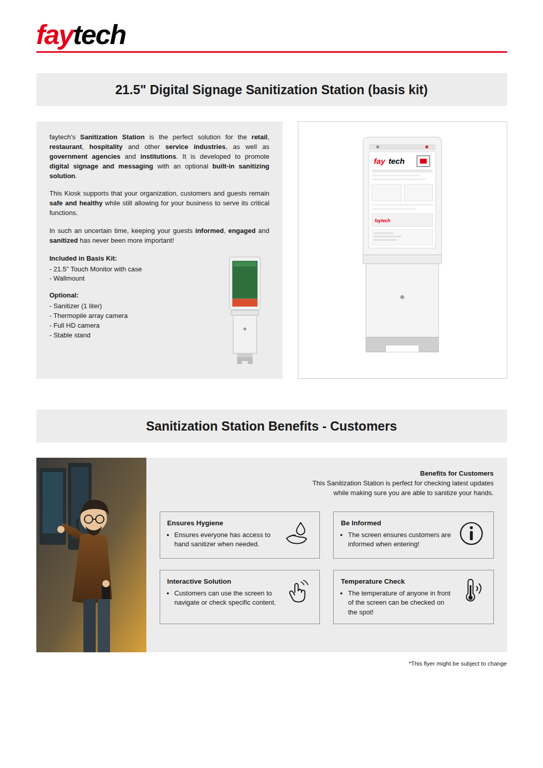fay tech
21.5" Digital Signage Sanitization Station (basis kit)
faytech's Sanitization Station is the perfect solution for the retail, restaurant, hospitality and other service industries, as well as government agencies and institutions. It is developed to promote digital signage and messaging with an optional built-in sanitizing solution.
This Kiosk supports that your organization, customers and guests remain safe and healthy while still allowing for your business to serve its critical functions.
In such an uncertain time, keeping your guests informed, engaged and sanitized has never been more important!
Included in Basis Kit:
- 21.5" Touch Monitor with case
- Wallmount
Optional:
- Sanitizer (1 liter)
- Thermopile array camera
- Full HD camera
- Stable stand
fay tech faytech
Sanitization Station Benefits - Customers
Benefits for Customers This Sanitization Station is perfect for checking latest updates
while making sure you are able to sanitize your hands.
Ensures Hygiene
Ensures everyone has access to hand sanitizer when needed.
Be Informed
The screen ensures customers are informed when entering!
Interactive Solution
Customers can use the screen to navigate or check specific content.
Temperature Check
The temperature of anyone in front of the screen can be checked on the spot!
*This flyer might be subject to change